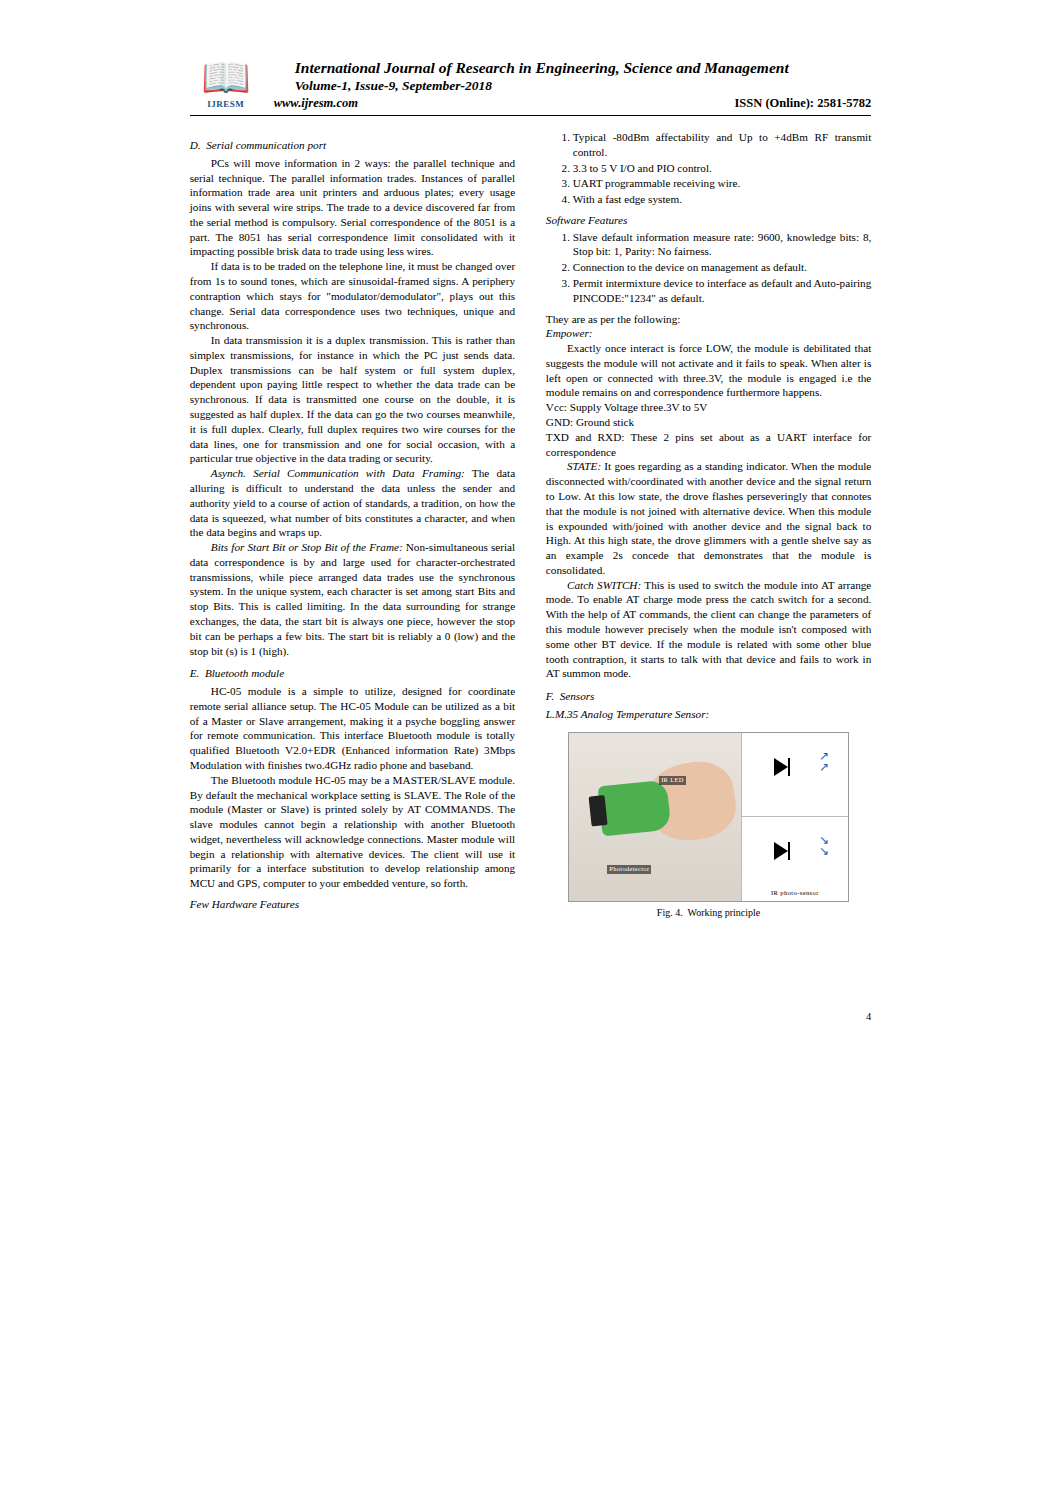📖
IJRESM
International Journal of Research in Engineering, Science and Management
Volume-1, Issue-9, September-2018
www.ijresm.com ISSN (Online): 2581-5782
D. Serial communication port
PCs will move information in 2 ways: the parallel technique and serial technique. The parallel information trades. Instances of parallel information trade area unit printers and arduous plates; every usage joins with several wire strips. The trade to a device discovered far from the serial method is compulsory. Serial correspondence of the 8051 is a part. The 8051 has serial correspondence limit consolidated with it impacting possible brisk data to trade using less wires.
If data is to be traded on the telephone line, it must be changed over from 1s to sound tones, which are sinusoidal-framed signs. A periphery contraption which stays for "modulator/demodulator", plays out this change. Serial data correspondence uses two techniques, unique and synchronous.
In data transmission it is a duplex transmission. This is rather than simplex transmissions, for instance in which the PC just sends data. Duplex transmissions can be half system or full system duplex, dependent upon paying little respect to whether the data trade can be synchronous. If data is transmitted one course on the double, it is suggested as half duplex. If the data can go the two courses meanwhile, it is full duplex. Clearly, full duplex requires two wire courses for the data lines, one for transmission and one for social occasion, with a particular true objective in the data trading or security.
Asynch. Serial Communication with Data Framing: The data alluring is difficult to understand the data unless the sender and authority yield to a course of action of standards, a tradition, on how the data is squeezed, what number of bits constitutes a character, and when the data begins and wraps up.
Bits for Start Bit or Stop Bit of the Frame: Non-simultaneous serial data correspondence is by and large used for character-orchestrated transmissions, while piece arranged data trades use the synchronous system. In the unique system, each character is set among start Bits and stop Bits. This is called limiting. In the data surrounding for strange exchanges, the data, the start bit is always one piece, however the stop bit can be perhaps a few bits. The start bit is reliably a 0 (low) and the stop bit (s) is 1 (high).
E. Bluetooth module
HC-05 module is a simple to utilize, designed for coordinate remote serial alliance setup. The HC-05 Module can be utilized as a bit of a Master or Slave arrangement, making it a psyche boggling answer for remote communication. This interface Bluetooth module is totally qualified Bluetooth V2.0+EDR (Enhanced information Rate) 3Mbps Modulation with finishes two.4GHz radio phone and baseband.
The Bluetooth module HC-05 may be a MASTER/SLAVE module. By default the mechanical workplace setting is SLAVE. The Role of the module (Master or Slave) is printed solely by AT COMMANDS. The slave modules cannot begin a relationship with another Bluetooth widget, nevertheless will acknowledge connections. Master module will begin a relationship with alternative devices. The client will use it primarily for a interface substitution to develop relationship among MCU and GPS, computer to your embedded venture, so forth.
Few Hardware Features
Typical -80dBm affectability and Up to +4dBm RF transmit control.
3.3 to 5 V I/O and PIO control.
UART programmable receiving wire.
With a fast edge system.
Software Features
Slave default information measure rate: 9600, knowledge bits: 8, Stop bit: 1, Parity: No fairness.
Connection to the device on management as default.
Permit intermixture device to interface as default and Auto-pairing PINCODE:"1234" as default.
They are as per the following:
Empower:
Exactly once interact is force LOW, the module is debilitated that suggests the module will not activate and it fails to speak. When alter is left open or connected with three.3V, the module is engaged i.e the module remains on and correspondence furthermore happens.
Vcc: Supply Voltage three.3V to 5V
GND: Ground stick
TXD and RXD: These 2 pins set about as a UART interface for correspondence
STATE: It goes regarding as a standing indicator. When the module disconnected with/coordinated with another device and the signal return to Low. At this low state, the drove flashes perseveringly that connotes that the module is not joined with alternative device. When this module is expounded with/joined with another device and the signal back to High. At this high state, the drove glimmers with a gentle shelve say as an example 2s concede that demonstrates that the module is consolidated.
Catch SWITCH: This is used to switch the module into AT arrange mode. To enable AT charge mode press the catch switch for a second. With the help of AT commands, the client can change the parameters of this module however precisely when the module isn't composed with some other BT device. If the module is related with some other blue tooth contraption, it starts to talk with that device and fails to work in AT summon mode.
F. Sensors
L.M.35 Analog Temperature Sensor:
IR LED Photodetector
↗
↗
↘
↘
IR photo-sensor
Fig. 4. Working principle
4